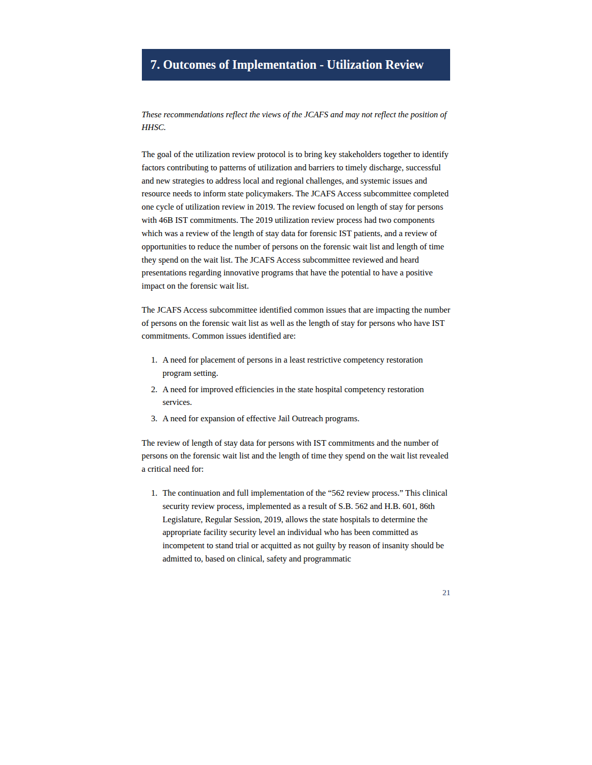7. Outcomes of Implementation - Utilization Review
These recommendations reflect the views of the JCAFS and may not reflect the position of HHSC.
The goal of the utilization review protocol is to bring key stakeholders together to identify factors contributing to patterns of utilization and barriers to timely discharge, successful and new strategies to address local and regional challenges, and systemic issues and resource needs to inform state policymakers. The JCAFS Access subcommittee completed one cycle of utilization review in 2019. The review focused on length of stay for persons with 46B IST commitments. The 2019 utilization review process had two components which was a review of the length of stay data for forensic IST patients, and a review of opportunities to reduce the number of persons on the forensic wait list and length of time they spend on the wait list. The JCAFS Access subcommittee reviewed and heard presentations regarding innovative programs that have the potential to have a positive impact on the forensic wait list.
The JCAFS Access subcommittee identified common issues that are impacting the number of persons on the forensic wait list as well as the length of stay for persons who have IST commitments. Common issues identified are:
A need for placement of persons in a least restrictive competency restoration program setting.
A need for improved efficiencies in the state hospital competency restoration services.
A need for expansion of effective Jail Outreach programs.
The review of length of stay data for persons with IST commitments and the number of persons on the forensic wait list and the length of time they spend on the wait list revealed a critical need for:
The continuation and full implementation of the “562 review process.” This clinical security review process, implemented as a result of S.B. 562 and H.B. 601, 86th Legislature, Regular Session, 2019, allows the state hospitals to determine the appropriate facility security level an individual who has been committed as incompetent to stand trial or acquitted as not guilty by reason of insanity should be admitted to, based on clinical, safety and programmatic
21